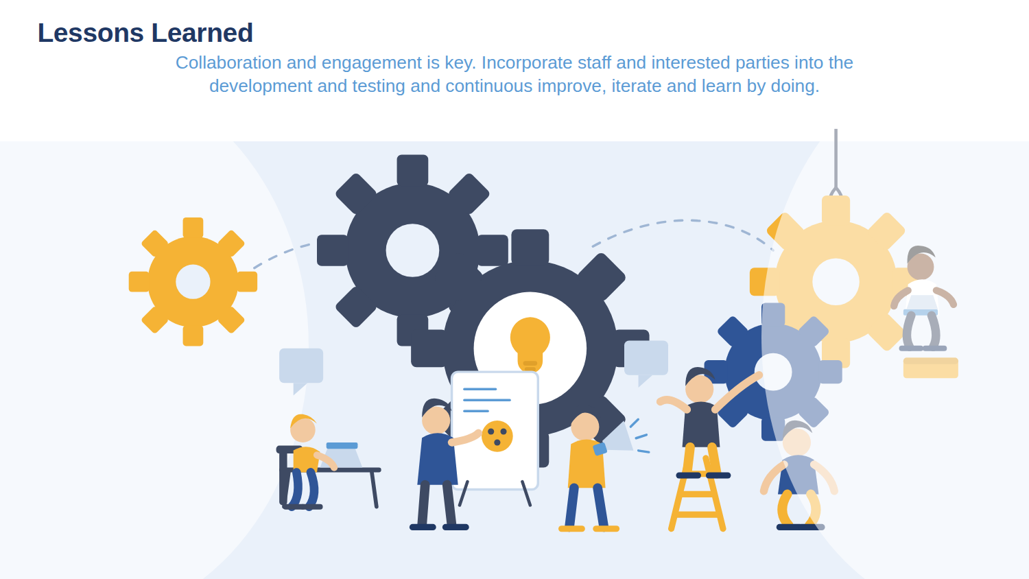Lessons Learned
Collaboration and engagement is key. Incorporate staff and interested parties into the development and testing and continuous improve, iterate and learn by doing.
Team collaboration illustration Flat illustration of people working around large interlocking gears. A central gear contains a lightbulb. One person presents at a whiteboard, another speaks through a megaphone, one stands on a ladder lifting a gear piece, one sits at a laptop, and another sits on a crane-lifted gear with a laptop.